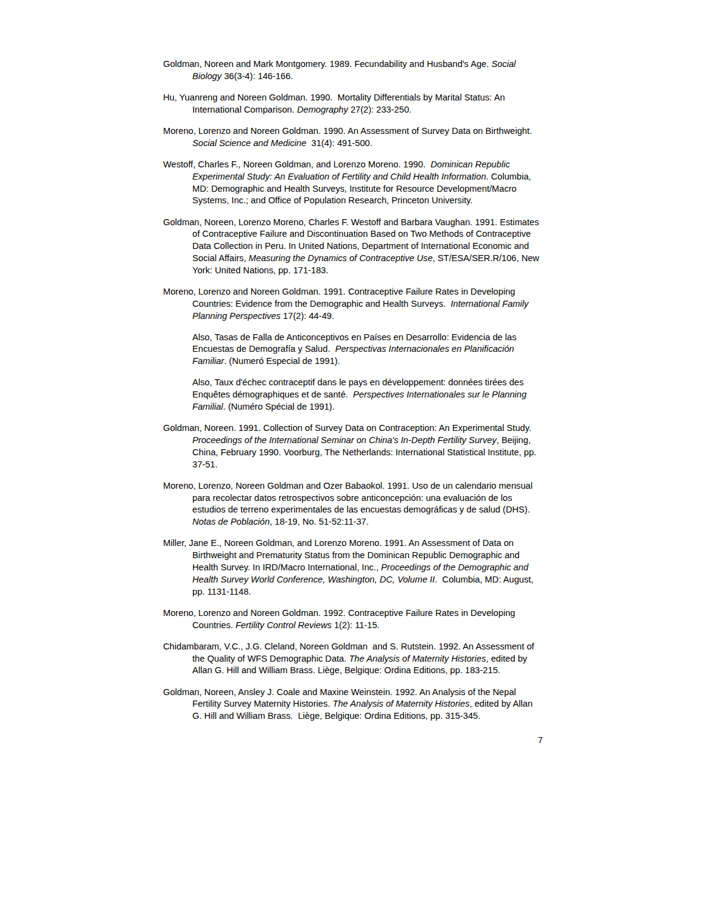Goldman, Noreen and Mark Montgomery. 1989. Fecundability and Husband's Age. Social Biology 36(3-4): 146-166.
Hu, Yuanreng and Noreen Goldman. 1990. Mortality Differentials by Marital Status: An International Comparison. Demography 27(2): 233-250.
Moreno, Lorenzo and Noreen Goldman. 1990. An Assessment of Survey Data on Birthweight. Social Science and Medicine 31(4): 491-500.
Westoff, Charles F., Noreen Goldman, and Lorenzo Moreno. 1990. Dominican Republic Experimental Study: An Evaluation of Fertility and Child Health Information. Columbia, MD: Demographic and Health Surveys, Institute for Resource Development/Macro Systems, Inc.; and Office of Population Research, Princeton University.
Goldman, Noreen, Lorenzo Moreno, Charles F. Westoff and Barbara Vaughan. 1991. Estimates of Contraceptive Failure and Discontinuation Based on Two Methods of Contraceptive Data Collection in Peru. In United Nations, Department of International Economic and Social Affairs, Measuring the Dynamics of Contraceptive Use, ST/ESA/SER.R/106, New York: United Nations, pp. 171-183.
Moreno, Lorenzo and Noreen Goldman. 1991. Contraceptive Failure Rates in Developing Countries: Evidence from the Demographic and Health Surveys. International Family Planning Perspectives 17(2): 44-49.
Also, Tasas de Falla de Anticonceptivos en Países en Desarrollo: Evidencia de las Encuestas de Demografía y Salud. Perspectivas Internacionales en Planificación Familiar. (Numeró Especial de 1991).
Also, Taux d'échec contraceptif dans le pays en développement: données tirées des Enquêtes démographiques et de santé. Perspectives Internationales sur le Planning Familial. (Numéro Spécial de 1991).
Goldman, Noreen. 1991. Collection of Survey Data on Contraception: An Experimental Study. Proceedings of the International Seminar on China's In-Depth Fertility Survey, Beijing, China, February 1990. Voorburg, The Netherlands: International Statistical Institute, pp. 37-51.
Moreno, Lorenzo, Noreen Goldman and Ozer Babaokol. 1991. Uso de un calendario mensual para recolectar datos retrospectivos sobre anticoncepción: una evaluación de los estudios de terreno experimentales de las encuestas demográficas y de salud (DHS). Notas de Población, 18-19, No. 51-52:11-37.
Miller, Jane E., Noreen Goldman, and Lorenzo Moreno. 1991. An Assessment of Data on Birthweight and Prematurity Status from the Dominican Republic Demographic and Health Survey. In IRD/Macro International, Inc., Proceedings of the Demographic and Health Survey World Conference, Washington, DC, Volume II. Columbia, MD: August, pp. 1131-1148.
Moreno, Lorenzo and Noreen Goldman. 1992. Contraceptive Failure Rates in Developing Countries. Fertility Control Reviews 1(2): 11-15.
Chidambaram, V.C., J.G. Cleland, Noreen Goldman and S. Rutstein. 1992. An Assessment of the Quality of WFS Demographic Data. The Analysis of Maternity Histories, edited by Allan G. Hill and William Brass. Liège, Belgique: Ordina Editions, pp. 183-215.
Goldman, Noreen, Ansley J. Coale and Maxine Weinstein. 1992. An Analysis of the Nepal Fertility Survey Maternity Histories. The Analysis of Maternity Histories, edited by Allan G. Hill and William Brass. Liège, Belgique: Ordina Editions, pp. 315-345.
7